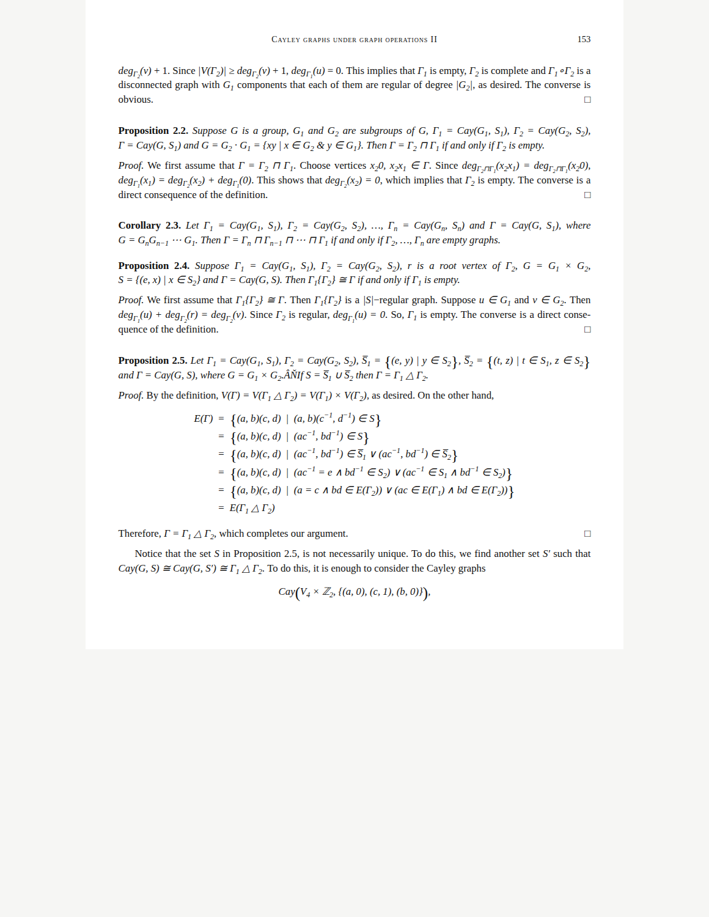Cayley graphs under graph operations II 153
degΓ2(v) + 1. Since |V(Γ2)| ≥ degΓ2(v) + 1, degΓ1(u) = 0. This implies that Γ1 is empty, Γ2 is complete and Γ1∘Γ2 is a disconnected graph with G1 components that each of them are regular of degree |G2|, as desired. The converse is obvious.
Proposition 2.2. Suppose G is a group, G1 and G2 are subgroups of G, Γ1 = Cay(G1, S1), Γ2 = Cay(G2, S2), Γ = Cay(G, S1) and G = G2 · G1 = {xy | x ∈ G2 & y ∈ G1}. Then Γ = Γ2 ⊓ Γ1 if and only if Γ2 is empty.
Proof. We first assume that Γ = Γ2 ⊓ Γ1. Choose vertices x20, x2x1 ∈ Γ. Since degΓ2⊓Γ1(x2x1) = degΓ2⊓Γ1(x20), degΓ1(x1) = degΓ2(x2) + degΓ1(0). This shows that degΓ2(x2) = 0, which implies that Γ2 is empty. The converse is a direct consequence of the definition.
Corollary 2.3. Let Γ1 = Cay(G1, S1), Γ2 = Cay(G2, S2), …, Γn = Cay(Gn, Sn) and Γ = Cay(G, S1), where G = GnGn−1 ⋯ G1. Then Γ = Γn ⊓ Γn−1 ⊓ ⋯ ⊓ Γ1 if and only if Γ2, …, Γn are empty graphs.
Proposition 2.4. Suppose Γ1 = Cay(G1, S1), Γ2 = Cay(G2, S2), r is a root vertex of Γ2, G = G1 × G2, S = {(e, x) | x ∈ S2} and Γ = Cay(G, S). Then Γ1{Γ2} ≅ Γ if and only if Γ1 is empty.
Proof. We first assume that Γ1{Γ2} ≅ Γ. Then Γ1{Γ2} is a |S|−regular graph. Suppose u ∈ G1 and v ∈ G2. Then degΓ1(u) + degΓ2(r) = degΓ2(v). Since Γ2 is regular, degΓ1(u) = 0. So, Γ1 is empty. The converse is a direct consequence of the definition.
Proposition 2.5. Let Γ1 = Cay(G1, S1), Γ2 = Cay(G2, S2), S̅1 = {(e, y) | y ∈ S2}, S̅2 = {(t, z) | t ∈ S1, z ∈ S2} and Γ = Cay(G, S), where G = G1 × G2.ÂŇIf S = S̅1 ∪ S̅2 then Γ = Γ1 △ Γ2.
Proof. By the definition, V(Γ) = V(Γ1 △ Γ2) = V(Γ1) × V(Γ2), as desired. On the other hand,
| E(Γ) | = | { (a, b)(c, d) / (a, b)(c −1 , d −1 ) ∈ S } |
| | = | { (a, b)(c, d) / (ac −1 , bd −1 ) ∈ S } |
| | = | { (a, b)(c, d) / (ac −1 , bd −1 ) ∈ S̅ 1 ∨ (ac −1 , bd −1 ) ∈ S̅ 2 } |
| | = | { (a, b)(c, d) / (ac −1 = e ∧ bd −1 ∈ S 2 ) ∨ (ac −1 ∈ S 1 ∧ bd −1 ∈ S 2 ) } |
| | = | { (a, b)(c, d) / (a = c ∧ bd ∈ E(Γ 2 )) ∨ (ac ∈ E(Γ 1 ) ∧ bd ∈ E(Γ 2 )) } |
| | = | E(Γ 1 △ Γ 2 ) |
Therefore, Γ = Γ1 △ Γ2, which completes our argument.
Notice that the set S in Proposition 2.5, is not necessarily unique. To do this, we find another set S′ such that Cay(G, S) ≅ Cay(G, S′) ≅ Γ1 △ Γ2. To do this, it is enough to consider the Cayley graphs
Cay(V4 × ℤ2, {(a, 0), (c, 1), (b, 0)}),